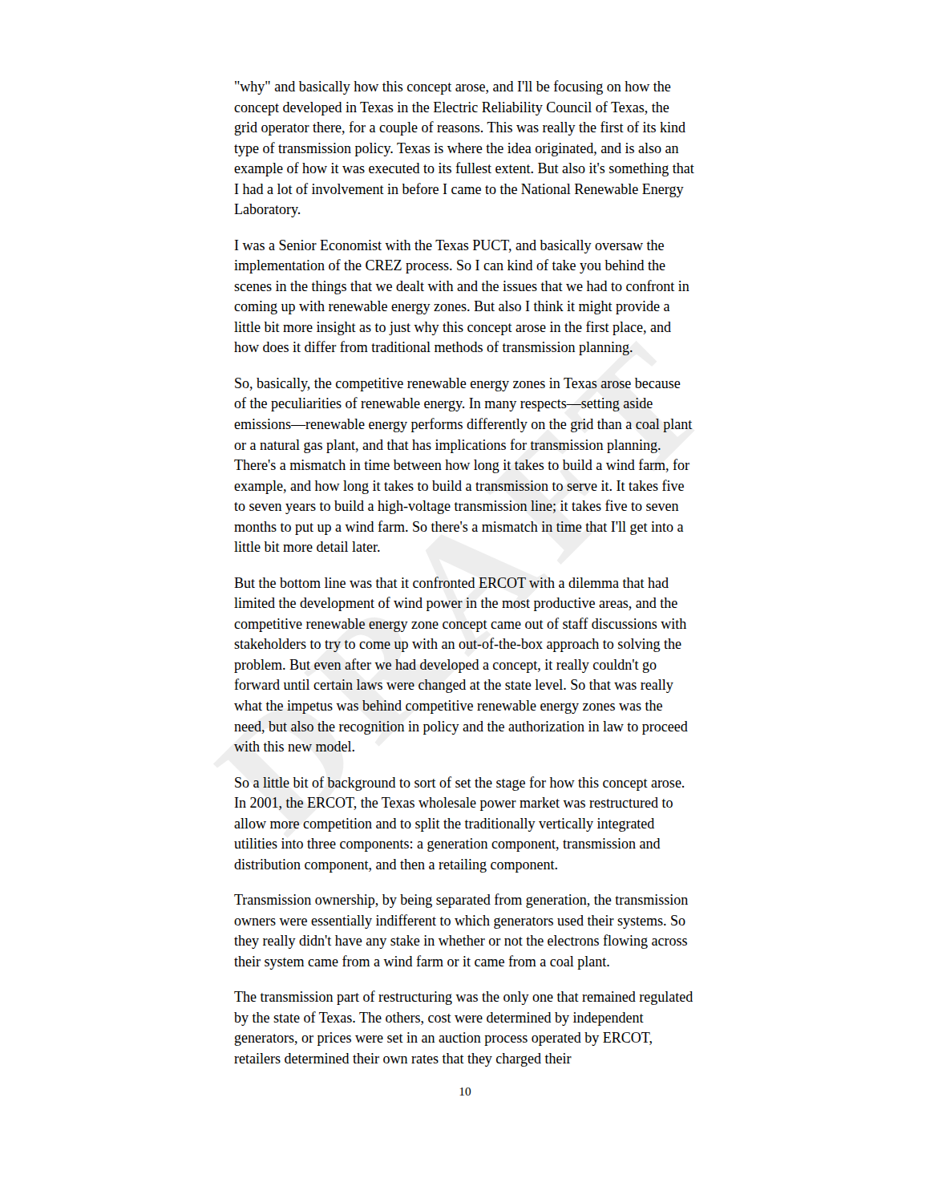DRAFT
"why" and basically how this concept arose, and I'll be focusing on how the concept developed in Texas in the Electric Reliability Council of Texas, the grid operator there, for a couple of reasons. This was really the first of its kind type of transmission policy. Texas is where the idea originated, and is also an example of how it was executed to its fullest extent. But also it's something that I had a lot of involvement in before I came to the National Renewable Energy Laboratory.
I was a Senior Economist with the Texas PUCT, and basically oversaw the implementation of the CREZ process. So I can kind of take you behind the scenes in the things that we dealt with and the issues that we had to confront in coming up with renewable energy zones. But also I think it might provide a little bit more insight as to just why this concept arose in the first place, and how does it differ from traditional methods of transmission planning.
So, basically, the competitive renewable energy zones in Texas arose because of the peculiarities of renewable energy. In many respects—setting aside emissions—renewable energy performs differently on the grid than a coal plant or a natural gas plant, and that has implications for transmission planning. There's a mismatch in time between how long it takes to build a wind farm, for example, and how long it takes to build a transmission to serve it. It takes five to seven years to build a high-voltage transmission line; it takes five to seven months to put up a wind farm. So there's a mismatch in time that I'll get into a little bit more detail later.
But the bottom line was that it confronted ERCOT with a dilemma that had limited the development of wind power in the most productive areas, and the competitive renewable energy zone concept came out of staff discussions with stakeholders to try to come up with an out-of-the-box approach to solving the problem. But even after we had developed a concept, it really couldn't go forward until certain laws were changed at the state level. So that was really what the impetus was behind competitive renewable energy zones was the need, but also the recognition in policy and the authorization in law to proceed with this new model.
So a little bit of background to sort of set the stage for how this concept arose. In 2001, the ERCOT, the Texas wholesale power market was restructured to allow more competition and to split the traditionally vertically integrated utilities into three components: a generation component, transmission and distribution component, and then a retailing component.
Transmission ownership, by being separated from generation, the transmission owners were essentially indifferent to which generators used their systems. So they really didn't have any stake in whether or not the electrons flowing across their system came from a wind farm or it came from a coal plant.
The transmission part of restructuring was the only one that remained regulated by the state of Texas. The others, cost were determined by independent generators, or prices were set in an auction process operated by ERCOT, retailers determined their own rates that they charged their
10